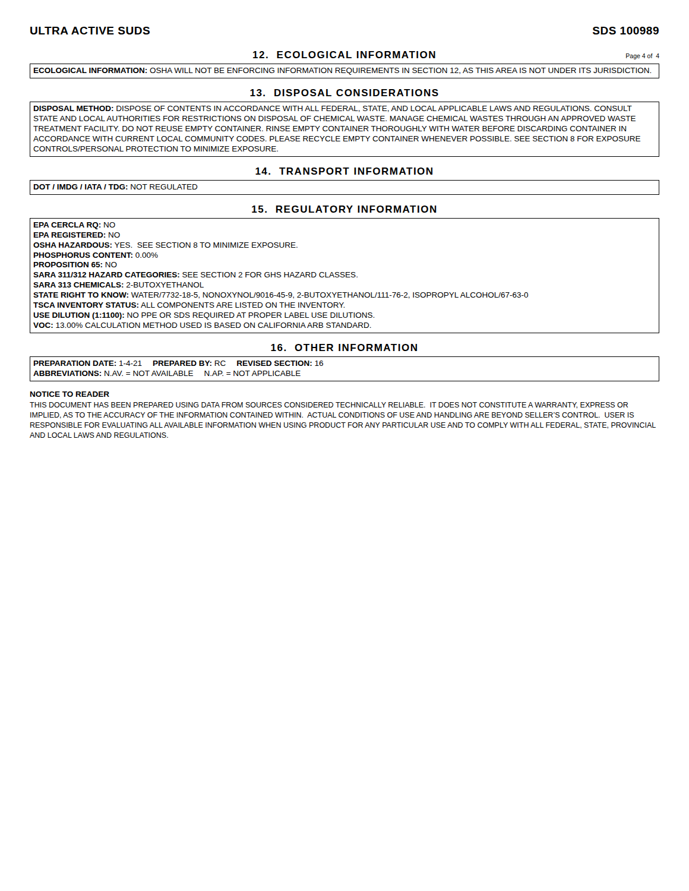ULTRA ACTIVE SUDS
SDS 100989
12. ECOLOGICAL INFORMATION Page 4 of 4
ECOLOGICAL INFORMATION: OSHA WILL NOT BE ENFORCING INFORMATION REQUIREMENTS IN SECTION 12, AS THIS AREA IS NOT UNDER ITS JURISDICTION.
13. DISPOSAL CONSIDERATIONS
DISPOSAL METHOD: DISPOSE OF CONTENTS IN ACCORDANCE WITH ALL FEDERAL, STATE, AND LOCAL APPLICABLE LAWS AND REGULATIONS. CONSULT STATE AND LOCAL AUTHORITIES FOR RESTRICTIONS ON DISPOSAL OF CHEMICAL WASTE. MANAGE CHEMICAL WASTES THROUGH AN APPROVED WASTE TREATMENT FACILITY. DO NOT REUSE EMPTY CONTAINER. RINSE EMPTY CONTAINER THOROUGHLY WITH WATER BEFORE DISCARDING CONTAINER IN ACCORDANCE WITH CURRENT LOCAL COMMUNITY CODES. PLEASE RECYCLE EMPTY CONTAINER WHENEVER POSSIBLE. SEE SECTION 8 FOR EXPOSURE CONTROLS/PERSONAL PROTECTION TO MINIMIZE EXPOSURE.
14. TRANSPORT INFORMATION
DOT / IMDG / IATA / TDG: NOT REGULATED
15. REGULATORY INFORMATION
EPA CERCLA RQ: NO
EPA REGISTERED: NO
OSHA HAZARDOUS: YES. SEE SECTION 8 TO MINIMIZE EXPOSURE.
PHOSPHORUS CONTENT: 0.00%
PROPOSITION 65: NO
SARA 311/312 HAZARD CATEGORIES: SEE SECTION 2 FOR GHS HAZARD CLASSES.
SARA 313 CHEMICALS: 2-BUTOXYETHANOL
STATE RIGHT TO KNOW: WATER/7732-18-5, NONOXYNOL/9016-45-9, 2-BUTOXYETHANOL/111-76-2, ISOPROPYL ALCOHOL/67-63-0
TSCA INVENTORY STATUS: ALL COMPONENTS ARE LISTED ON THE INVENTORY.
USE DILUTION (1:1100): NO PPE OR SDS REQUIRED AT PROPER LABEL USE DILUTIONS.
VOC: 13.00% CALCULATION METHOD USED IS BASED ON CALIFORNIA ARB STANDARD.
16. OTHER INFORMATION
PREPARATION DATE: 1-4-21 PREPARED BY: RC REVISED SECTION: 16
ABBREVIATIONS: N.AV. = NOT AVAILABLE N.AP. = NOT APPLICABLE
NOTICE TO READER
THIS DOCUMENT HAS BEEN PREPARED USING DATA FROM SOURCES CONSIDERED TECHNICALLY RELIABLE. IT DOES NOT CONSTITUTE A WARRANTY, EXPRESS OR IMPLIED, AS TO THE ACCURACY OF THE INFORMATION CONTAINED WITHIN. ACTUAL CONDITIONS OF USE AND HANDLING ARE BEYOND SELLER’S CONTROL. USER IS RESPONSIBLE FOR EVALUATING ALL AVAILABLE INFORMATION WHEN USING PRODUCT FOR ANY PARTICULAR USE AND TO COMPLY WITH ALL FEDERAL, STATE, PROVINCIAL AND LOCAL LAWS AND REGULATIONS.